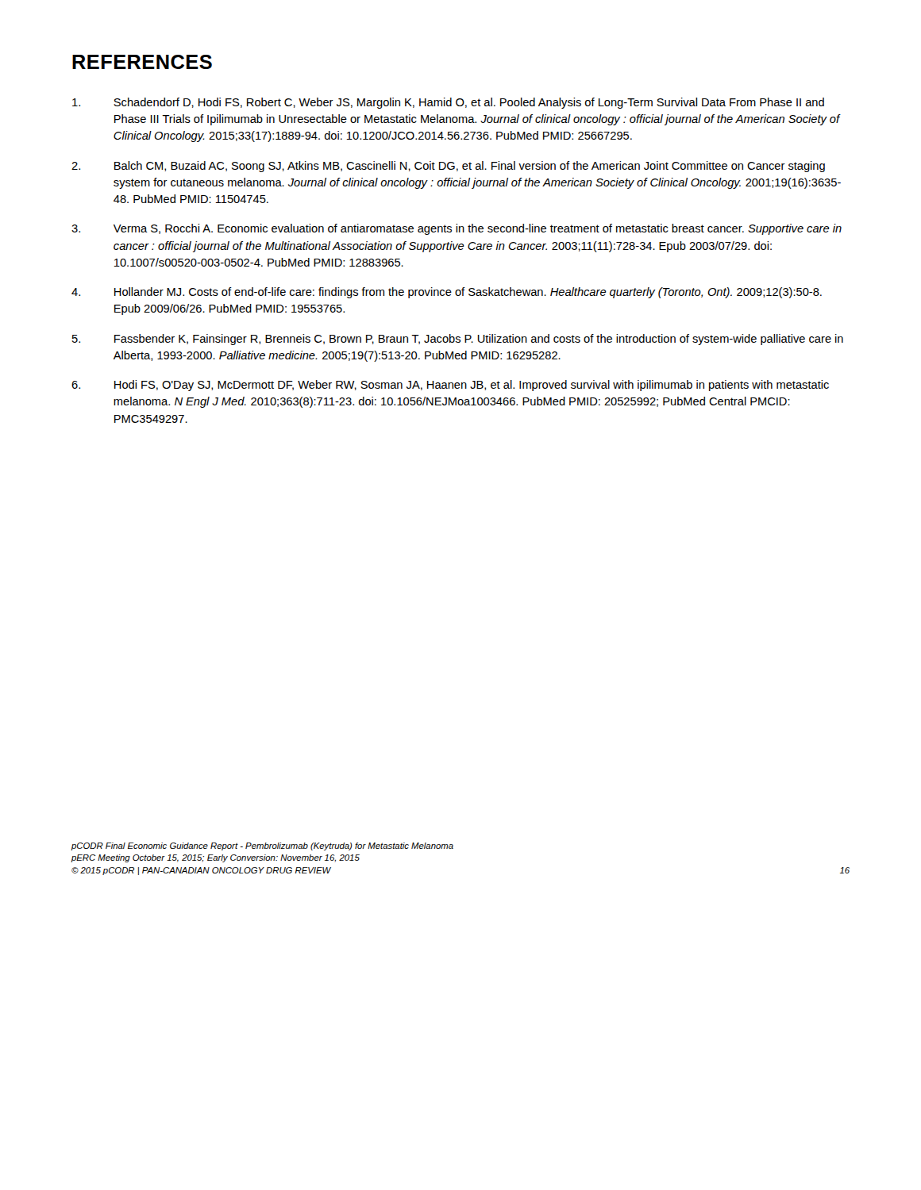REFERENCES
Schadendorf D, Hodi FS, Robert C, Weber JS, Margolin K, Hamid O, et al. Pooled Analysis of Long-Term Survival Data From Phase II and Phase III Trials of Ipilimumab in Unresectable or Metastatic Melanoma. Journal of clinical oncology : official journal of the American Society of Clinical Oncology. 2015;33(17):1889-94. doi: 10.1200/JCO.2014.56.2736. PubMed PMID: 25667295.
Balch CM, Buzaid AC, Soong SJ, Atkins MB, Cascinelli N, Coit DG, et al. Final version of the American Joint Committee on Cancer staging system for cutaneous melanoma. Journal of clinical oncology : official journal of the American Society of Clinical Oncology. 2001;19(16):3635-48. PubMed PMID: 11504745.
Verma S, Rocchi A. Economic evaluation of antiaromatase agents in the second-line treatment of metastatic breast cancer. Supportive care in cancer : official journal of the Multinational Association of Supportive Care in Cancer. 2003;11(11):728-34. Epub 2003/07/29. doi: 10.1007/s00520-003-0502-4. PubMed PMID: 12883965.
Hollander MJ. Costs of end-of-life care: findings from the province of Saskatchewan. Healthcare quarterly (Toronto, Ont). 2009;12(3):50-8. Epub 2009/06/26. PubMed PMID: 19553765.
Fassbender K, Fainsinger R, Brenneis C, Brown P, Braun T, Jacobs P. Utilization and costs of the introduction of system-wide palliative care in Alberta, 1993-2000. Palliative medicine. 2005;19(7):513-20. PubMed PMID: 16295282.
Hodi FS, O'Day SJ, McDermott DF, Weber RW, Sosman JA, Haanen JB, et al. Improved survival with ipilimumab in patients with metastatic melanoma. N Engl J Med. 2010;363(8):711-23. doi: 10.1056/NEJMoa1003466. PubMed PMID: 20525992; PubMed Central PMCID: PMC3549297.
pCODR Final Economic Guidance Report - Pembrolizumab (Keytruda) for Metastatic Melanoma
pERC Meeting October 15, 2015; Early Conversion: November 16, 2015
© 2015 pCODR | PAN-CANADIAN ONCOLOGY DRUG REVIEW 16